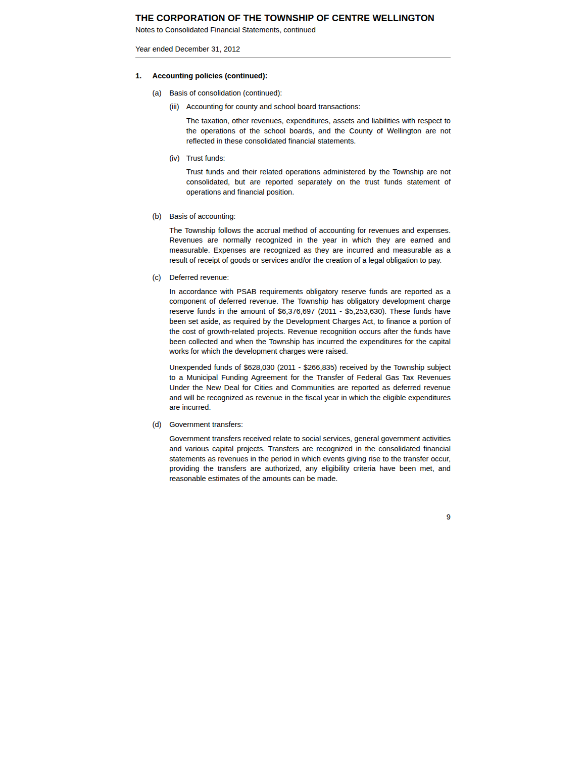THE CORPORATION OF THE TOWNSHIP OF CENTRE WELLINGTON
Notes to Consolidated Financial Statements, continued
Year ended December 31, 2012
1.
Accounting policies (continued):
(a)
Basis of consolidation (continued):
(iii)
Accounting for county and school board transactions:
The taxation, other revenues, expenditures, assets and liabilities with respect to the operations of the school boards, and the County of Wellington are not reflected in these consolidated financial statements.
(iv)
Trust funds:
Trust funds and their related operations administered by the Township are not consolidated, but are reported separately on the trust funds statement of operations and financial position.
(b)
Basis of accounting:
The Township follows the accrual method of accounting for revenues and expenses. Revenues are normally recognized in the year in which they are earned and measurable. Expenses are recognized as they are incurred and measurable as a result of receipt of goods or services and/or the creation of a legal obligation to pay.
(c)
Deferred revenue:
In accordance with PSAB requirements obligatory reserve funds are reported as a component of deferred revenue. The Township has obligatory development charge reserve funds in the amount of $6,376,697 (2011 - $5,253,630). These funds have been set aside, as required by the Development Charges Act, to finance a portion of the cost of growth-related projects. Revenue recognition occurs after the funds have been collected and when the Township has incurred the expenditures for the capital works for which the development charges were raised.
Unexpended funds of $628,030 (2011 - $266,835) received by the Township subject to a Municipal Funding Agreement for the Transfer of Federal Gas Tax Revenues Under the New Deal for Cities and Communities are reported as deferred revenue and will be recognized as revenue in the fiscal year in which the eligible expenditures are incurred.
(d)
Government transfers:
Government transfers received relate to social services, general government activities and various capital projects. Transfers are recognized in the consolidated financial statements as revenues in the period in which events giving rise to the transfer occur, providing the transfers are authorized, any eligibility criteria have been met, and reasonable estimates of the amounts can be made.
9